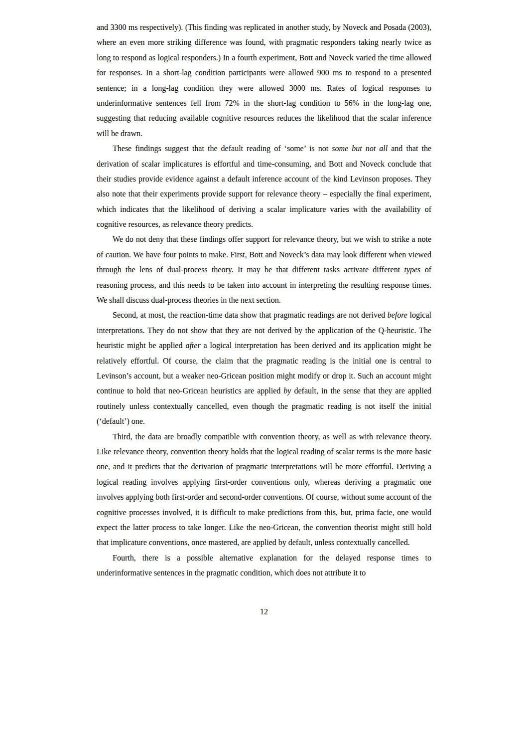and 3300 ms respectively). (This finding was replicated in another study, by Noveck and Posada (2003), where an even more striking difference was found, with pragmatic responders taking nearly twice as long to respond as logical responders.) In a fourth experiment, Bott and Noveck varied the time allowed for responses. In a short-lag condition participants were allowed 900 ms to respond to a presented sentence; in a long-lag condition they were allowed 3000 ms. Rates of logical responses to underinformative sentences fell from 72% in the short-lag condition to 56% in the long-lag one, suggesting that reducing available cognitive resources reduces the likelihood that the scalar inference will be drawn.
These findings suggest that the default reading of ‘some’ is not some but not all and that the derivation of scalar implicatures is effortful and time-consuming, and Bott and Noveck conclude that their studies provide evidence against a default inference account of the kind Levinson proposes. They also note that their experiments provide support for relevance theory – especially the final experiment, which indicates that the likelihood of deriving a scalar implicature varies with the availability of cognitive resources, as relevance theory predicts.
We do not deny that these findings offer support for relevance theory, but we wish to strike a note of caution. We have four points to make. First, Bott and Noveck’s data may look different when viewed through the lens of dual-process theory. It may be that different tasks activate different types of reasoning process, and this needs to be taken into account in interpreting the resulting response times. We shall discuss dual-process theories in the next section.
Second, at most, the reaction-time data show that pragmatic readings are not derived before logical interpretations. They do not show that they are not derived by the application of the Q-heuristic. The heuristic might be applied after a logical interpretation has been derived and its application might be relatively effortful. Of course, the claim that the pragmatic reading is the initial one is central to Levinson’s account, but a weaker neo-Gricean position might modify or drop it. Such an account might continue to hold that neo-Gricean heuristics are applied by default, in the sense that they are applied routinely unless contextually cancelled, even though the pragmatic reading is not itself the initial (‘default’) one.
Third, the data are broadly compatible with convention theory, as well as with relevance theory. Like relevance theory, convention theory holds that the logical reading of scalar terms is the more basic one, and it predicts that the derivation of pragmatic interpretations will be more effortful. Deriving a logical reading involves applying first-order conventions only, whereas deriving a pragmatic one involves applying both first-order and second-order conventions. Of course, without some account of the cognitive processes involved, it is difficult to make predictions from this, but, prima facie, one would expect the latter process to take longer. Like the neo-Gricean, the convention theorist might still hold that implicature conventions, once mastered, are applied by default, unless contextually cancelled.
Fourth, there is a possible alternative explanation for the delayed response times to underinformative sentences in the pragmatic condition, which does not attribute it to
12